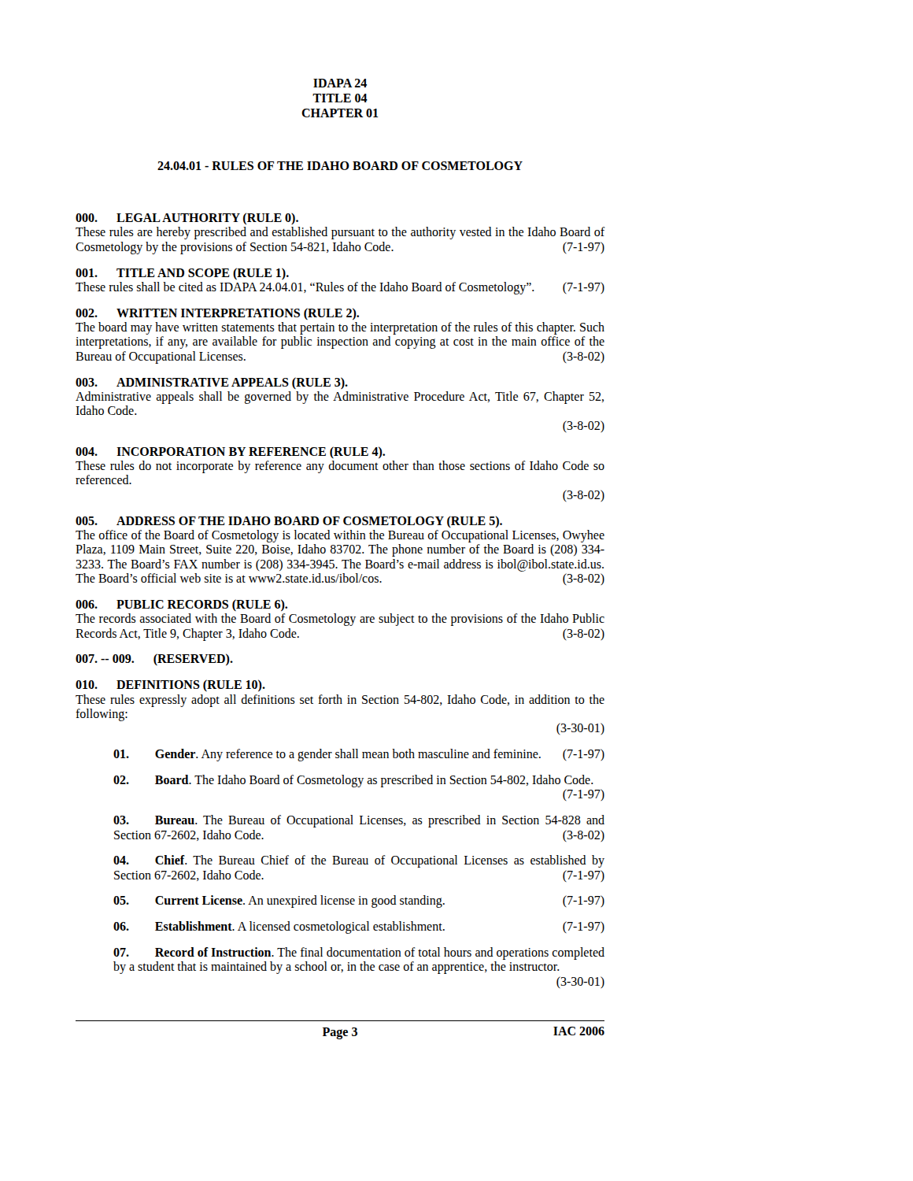IDAPA 24
TITLE 04
CHAPTER 01
24.04.01 - RULES OF THE IDAHO BOARD OF COSMETOLOGY
000. LEGAL AUTHORITY (RULE 0).
These rules are hereby prescribed and established pursuant to the authority vested in the Idaho Board of Cosmetology by the provisions of Section 54-821, Idaho Code.(7-1-97)
001. TITLE AND SCOPE (RULE 1).
These rules shall be cited as IDAPA 24.04.01, “Rules of the Idaho Board of Cosmetology”.(7-1-97)
002. WRITTEN INTERPRETATIONS (RULE 2).
The board may have written statements that pertain to the interpretation of the rules of this chapter. Such interpretations, if any, are available for public inspection and copying at cost in the main office of the Bureau of Occupational Licenses.(3-8-02)
003. ADMINISTRATIVE APPEALS (RULE 3).
Administrative appeals shall be governed by the Administrative Procedure Act, Title 67, Chapter 52, Idaho Code.
(3-8-02)
004. INCORPORATION BY REFERENCE (RULE 4).
These rules do not incorporate by reference any document other than those sections of Idaho Code so referenced.
(3-8-02)
005. ADDRESS OF THE IDAHO BOARD OF COSMETOLOGY (RULE 5).
The office of the Board of Cosmetology is located within the Bureau of Occupational Licenses, Owyhee Plaza, 1109 Main Street, Suite 220, Boise, Idaho 83702. The phone number of the Board is (208) 334-3233. The Board’s FAX number is (208) 334-3945. The Board’s e-mail address is ibol@ibol.state.id.us. The Board’s official web site is at www2.state.id.us/ibol/cos.(3-8-02)
006. PUBLIC RECORDS (RULE 6).
The records associated with the Board of Cosmetology are subject to the provisions of the Idaho Public Records Act, Title 9, Chapter 3, Idaho Code.(3-8-02)
007. -- 009. (RESERVED).
010. DEFINITIONS (RULE 10).
These rules expressly adopt all definitions set forth in Section 54-802, Idaho Code, in addition to the following:
(3-30-01)
01. Gender. Any reference to a gender shall mean both masculine and feminine.(7-1-97)
02. Board. The Idaho Board of Cosmetology as prescribed in Section 54-802, Idaho Code.(7-1-97)
03. Bureau. The Bureau of Occupational Licenses, as prescribed in Section 54-828 and Section 67-2602, Idaho Code.(3-8-02)
04. Chief. The Bureau Chief of the Bureau of Occupational Licenses as established by Section 67-2602, Idaho Code.(7-1-97)
05. Current License. An unexpired license in good standing.(7-1-97)
06. Establishment. A licensed cosmetological establishment.(7-1-97)
07. Record of Instruction. The final documentation of total hours and operations completed by a student that is maintained by a school or, in the case of an apprentice, the instructor.(3-30-01)
Page 3
IAC 2006